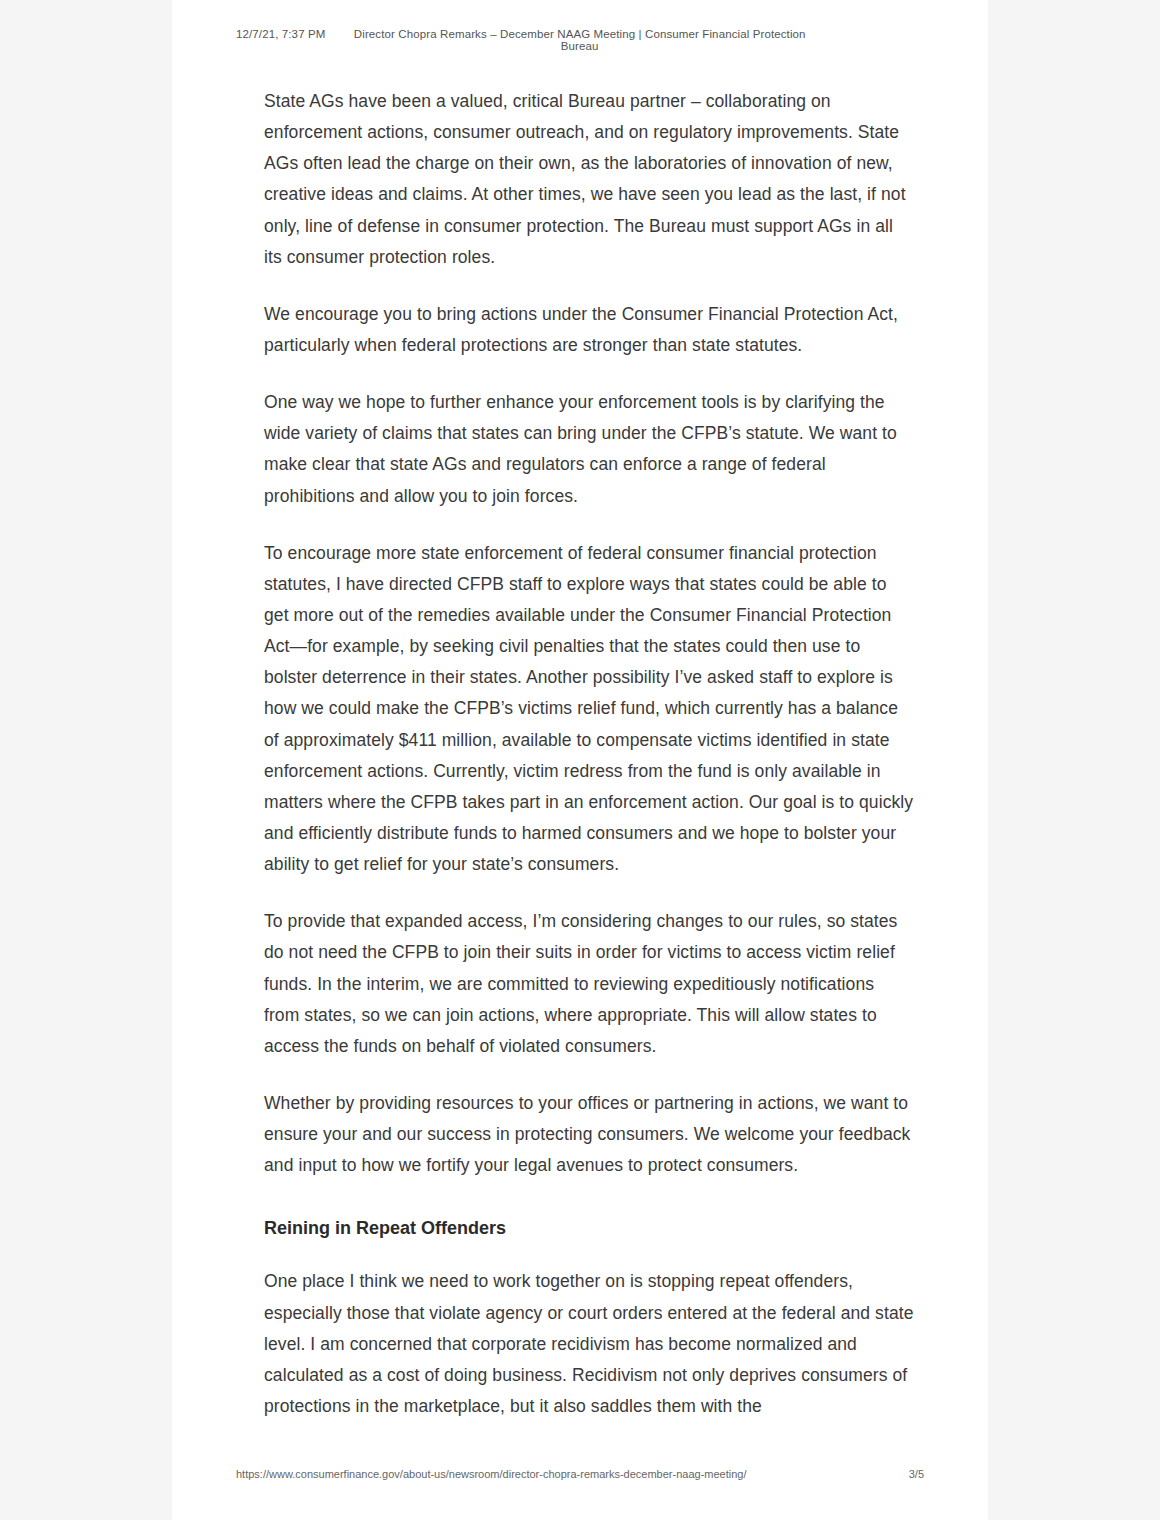12/7/21, 7:37 PM Director Chopra Remarks – December NAAG Meeting | Consumer Financial Protection Bureau
State AGs have been a valued, critical Bureau partner – collaborating on enforcement actions, consumer outreach, and on regulatory improvements. State AGs often lead the charge on their own, as the laboratories of innovation of new, creative ideas and claims. At other times, we have seen you lead as the last, if not only, line of defense in consumer protection. The Bureau must support AGs in all its consumer protection roles.
We encourage you to bring actions under the Consumer Financial Protection Act, particularly when federal protections are stronger than state statutes.
One way we hope to further enhance your enforcement tools is by clarifying the wide variety of claims that states can bring under the CFPB’s statute. We want to make clear that state AGs and regulators can enforce a range of federal prohibitions and allow you to join forces.
To encourage more state enforcement of federal consumer financial protection statutes, I have directed CFPB staff to explore ways that states could be able to get more out of the remedies available under the Consumer Financial Protection Act—for example, by seeking civil penalties that the states could then use to bolster deterrence in their states. Another possibility I’ve asked staff to explore is how we could make the CFPB’s victims relief fund, which currently has a balance of approximately $411 million, available to compensate victims identified in state enforcement actions. Currently, victim redress from the fund is only available in matters where the CFPB takes part in an enforcement action. Our goal is to quickly and efficiently distribute funds to harmed consumers and we hope to bolster your ability to get relief for your state’s consumers.
To provide that expanded access, I’m considering changes to our rules, so states do not need the CFPB to join their suits in order for victims to access victim relief funds. In the interim, we are committed to reviewing expeditiously notifications from states, so we can join actions, where appropriate. This will allow states to access the funds on behalf of violated consumers.
Whether by providing resources to your offices or partnering in actions, we want to ensure your and our success in protecting consumers. We welcome your feedback and input to how we fortify your legal avenues to protect consumers.
Reining in Repeat Offenders
One place I think we need to work together on is stopping repeat offenders, especially those that violate agency or court orders entered at the federal and state level. I am concerned that corporate recidivism has become normalized and calculated as a cost of doing business. Recidivism not only deprives consumers of protections in the marketplace, but it also saddles them with the
https://www.consumerfinance.gov/about-us/newsroom/director-chopra-remarks-december-naag-meeting/ 3/5